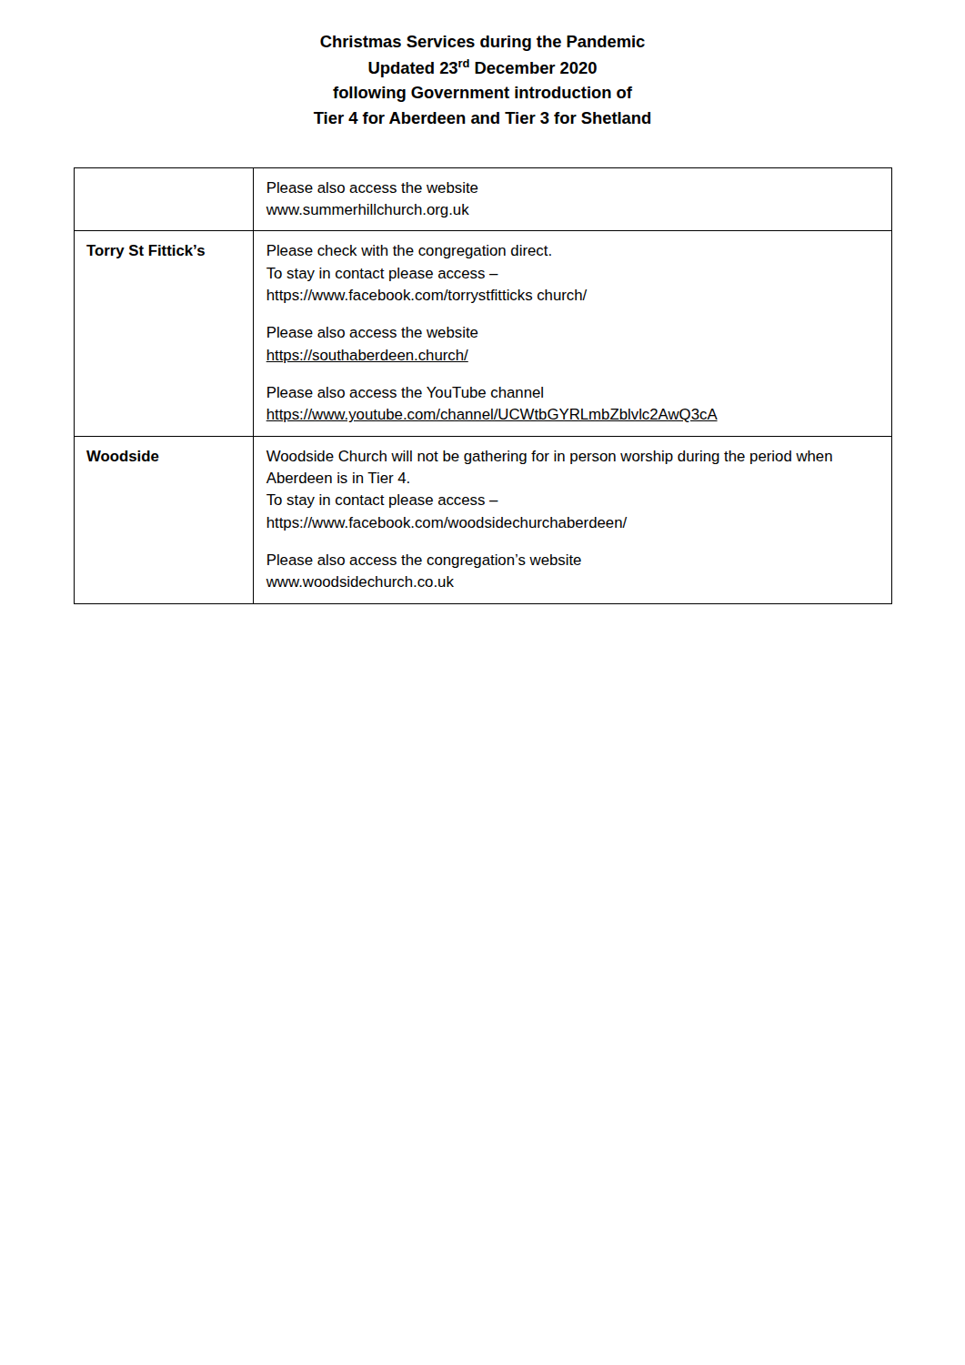Christmas Services during the Pandemic
Updated 23rd December 2020
following Government introduction of
Tier 4 for Aberdeen and Tier 3 for Shetland
| | Please also access the website www.summerhillchurch.org.uk |
| Torry St Fittick’s | Please check with the congregation direct. To stay in contact please access – https://www.facebook.com/torrystfitticks church/ Please also access the website https://southaberdeen.church/ Please also access the YouTube channel https://www.youtube.com/channel/UCWtbGYRLmbZblvlc2AwQ3cA |
| Woodside | Woodside Church will not be gathering for in person worship during the period when Aberdeen is in Tier 4. To stay in contact please access – https://www.facebook.com/woodsidechurchaberdeen/ Please also access the congregation’s website www.woodsidechurch.co.uk |